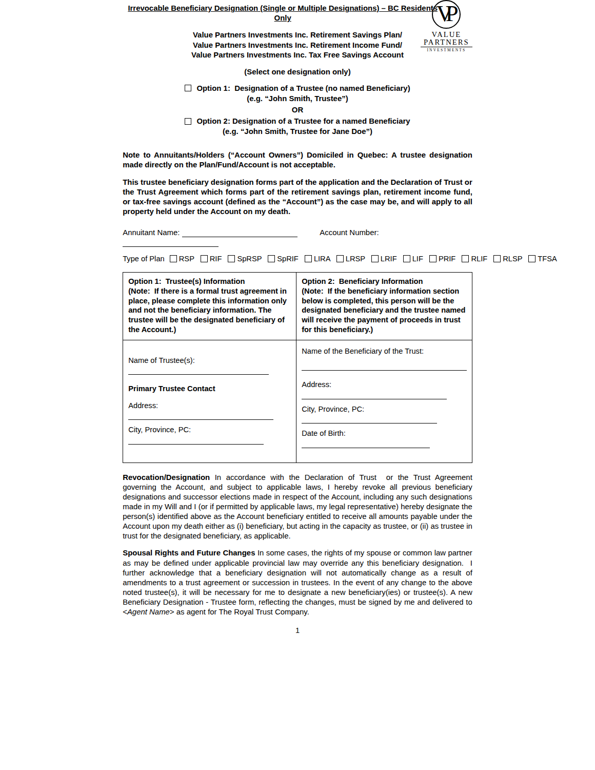VP
VALUE PARTNERS INVESTMENTS
Irrevocable Beneficiary Designation (Single or Multiple Designations) – BC Residents Only
Value Partners Investments Inc. Retirement Savings Plan/
Value Partners Investments Inc. Retirement Income Fund/
Value Partners Investments Inc. Tax Free Savings Account
(Select one designation only)
Option 1: Designation of a Trustee (no named Beneficiary)
(e.g. “John Smith, Trustee”)
OR
Option 2: Designation of a Trustee for a named Beneficiary
(e.g. “John Smith, Trustee for Jane Doe”)
Note to Annuitants/Holders (“Account Owners”) Domiciled in Quebec: A trustee designation made directly on the Plan/Fund/Account is not acceptable.
This trustee beneficiary designation forms part of the application and the Declaration of Trust or the Trust Agreement which forms part of the retirement savings plan, retirement income fund, or tax-free savings account (defined as the “Account”) as the case may be, and will apply to all property held under the Account on my death.
Annuitant Name: Account Number:
Type of Plan RSP RIF SpRSP SpRIF LIRA LRSP LRIF LIF PRIF RLIF RLSP TFSA
| Option 1: Trustee(s) Information (Note: If there is a formal trust agreement in place, please complete this information only and not the beneficiary information. The trustee will be the designated beneficiary of the Account.) | Option 2: Beneficiary Information (Note: If the beneficiary information section below is completed, this person will be the designated beneficiary and the trustee named will receive the payment of proceeds in trust for this beneficiary.) |
| Name of Trustee(s): Primary Trustee Contact Address: City, Province, PC: | Name of the Beneficiary of the Trust: Address: City, Province, PC: Date of Birth: |
Revocation/Designation In accordance with the Declaration of Trust or the Trust Agreement governing the Account, and subject to applicable laws, I hereby revoke all previous beneficiary designations and successor elections made in respect of the Account, including any such designations made in my Will and I (or if permitted by applicable laws, my legal representative) hereby designate the person(s) identified above as the Account beneficiary entitled to receive all amounts payable under the Account upon my death either as (i) beneficiary, but acting in the capacity as trustee, or (ii) as trustee in trust for the designated beneficiary, as applicable.
Spousal Rights and Future Changes In some cases, the rights of my spouse or common law partner as may be defined under applicable provincial law may override any this beneficiary designation. I further acknowledge that a beneficiary designation will not automatically change as a result of amendments to a trust agreement or succession in trustees. In the event of any change to the above noted trustee(s), it will be necessary for me to designate a new beneficiary(ies) or trustee(s). A new Beneficiary Designation - Trustee form, reflecting the changes, must be signed by me and delivered to <Agent Name> as agent for The Royal Trust Company.
1